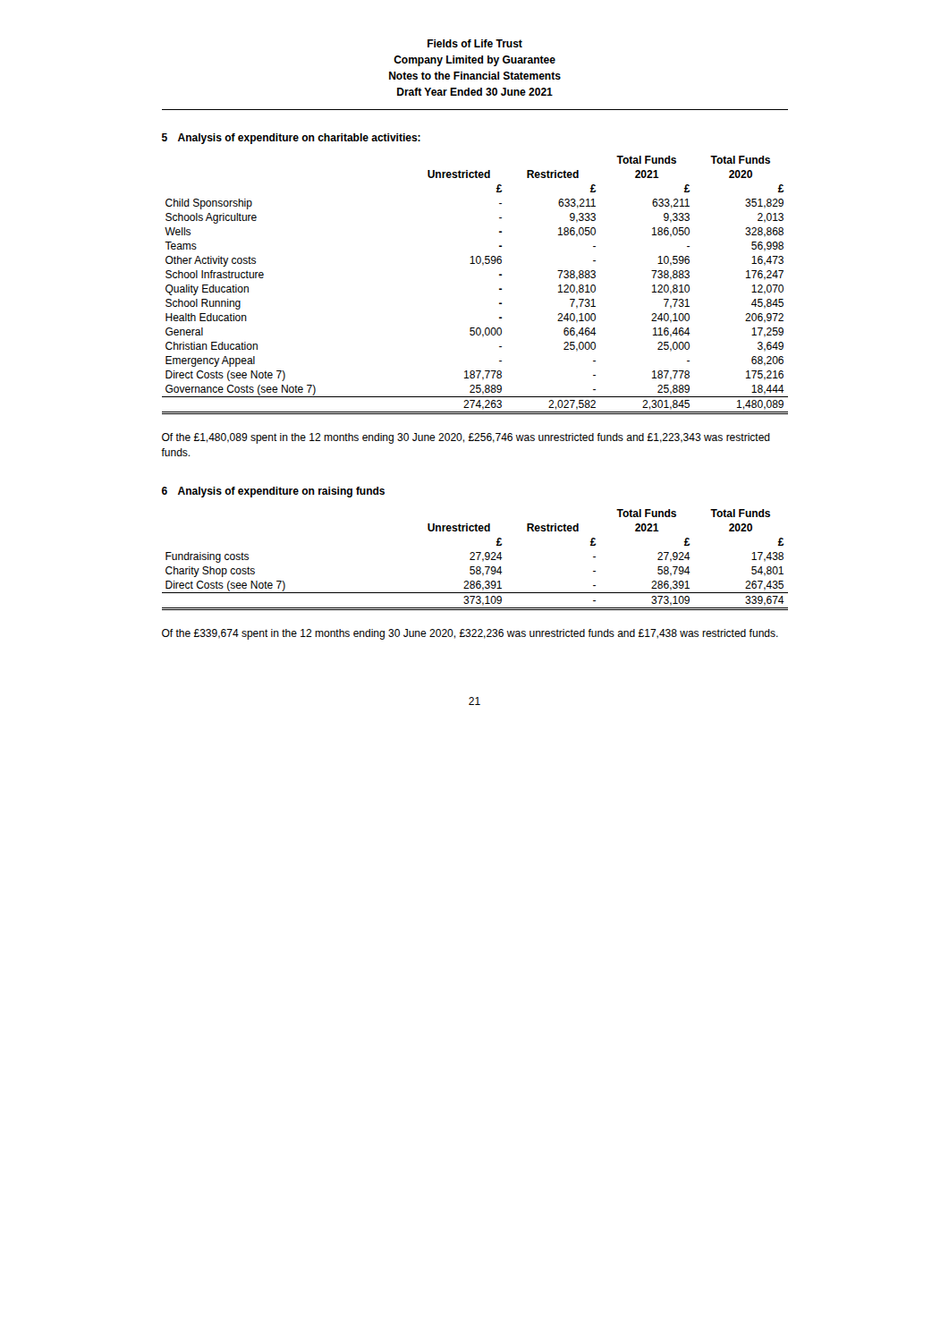Fields of Life Trust
Company Limited by Guarantee
Notes to the Financial Statements
Draft Year Ended 30 June 2021
5 Analysis of expenditure on charitable activities:
| | | | Total Funds | Total Funds |
| --- | --- | --- | --- | --- |
| | Unrestricted | Restricted | 2021 | 2020 |
| | £ | £ | £ | £ |
| Child Sponsorship | - | 633,211 | 633,211 | 351,829 |
| Schools Agriculture | - | 9,333 | 9,333 | 2,013 |
| Wells | - | 186,050 | 186,050 | 328,868 |
| Teams | - | - | - | 56,998 |
| Other Activity costs | 10,596 | - | 10,596 | 16,473 |
| School Infrastructure | - | 738,883 | 738,883 | 176,247 |
| Quality Education | - | 120,810 | 120,810 | 12,070 |
| School Running | - | 7,731 | 7,731 | 45,845 |
| Health Education | - | 240,100 | 240,100 | 206,972 |
| General | 50,000 | 66,464 | 116,464 | 17,259 |
| Christian Education | - | 25,000 | 25,000 | 3,649 |
| Emergency Appeal | - | - | - | 68,206 |
| Direct Costs (see Note 7) | 187,778 | - | 187,778 | 175,216 |
| Governance Costs (see Note 7) | 25,889 | - | 25,889 | 18,444 |
| | 274,263 | 2,027,582 | 2,301,845 | 1,480,089 |
Of the £1,480,089 spent in the 12 months ending 30 June 2020, £256,746 was unrestricted funds and £1,223,343 was restricted funds.
6 Analysis of expenditure on raising funds
| | | | Total Funds | Total Funds |
| --- | --- | --- | --- | --- |
| | Unrestricted | Restricted | 2021 | 2020 |
| | £ | £ | £ | £ |
| Fundraising costs | 27,924 | - | 27,924 | 17,438 |
| Charity Shop costs | 58,794 | - | 58,794 | 54,801 |
| Direct Costs (see Note 7) | 286,391 | - | 286,391 | 267,435 |
| | 373,109 | - | 373,109 | 339,674 |
Of the £339,674 spent in the 12 months ending 30 June 2020, £322,236 was unrestricted funds and £17,438 was restricted funds.
21